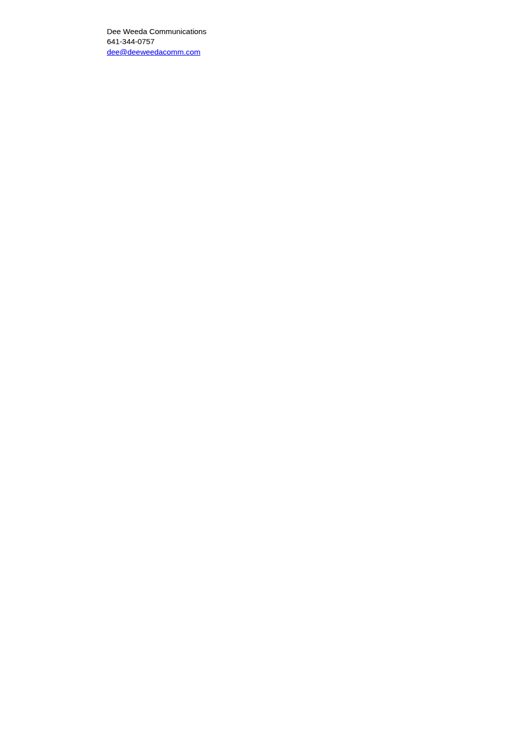Dee Weeda Communications
641-344-0757
dee@deeweedacomm.com